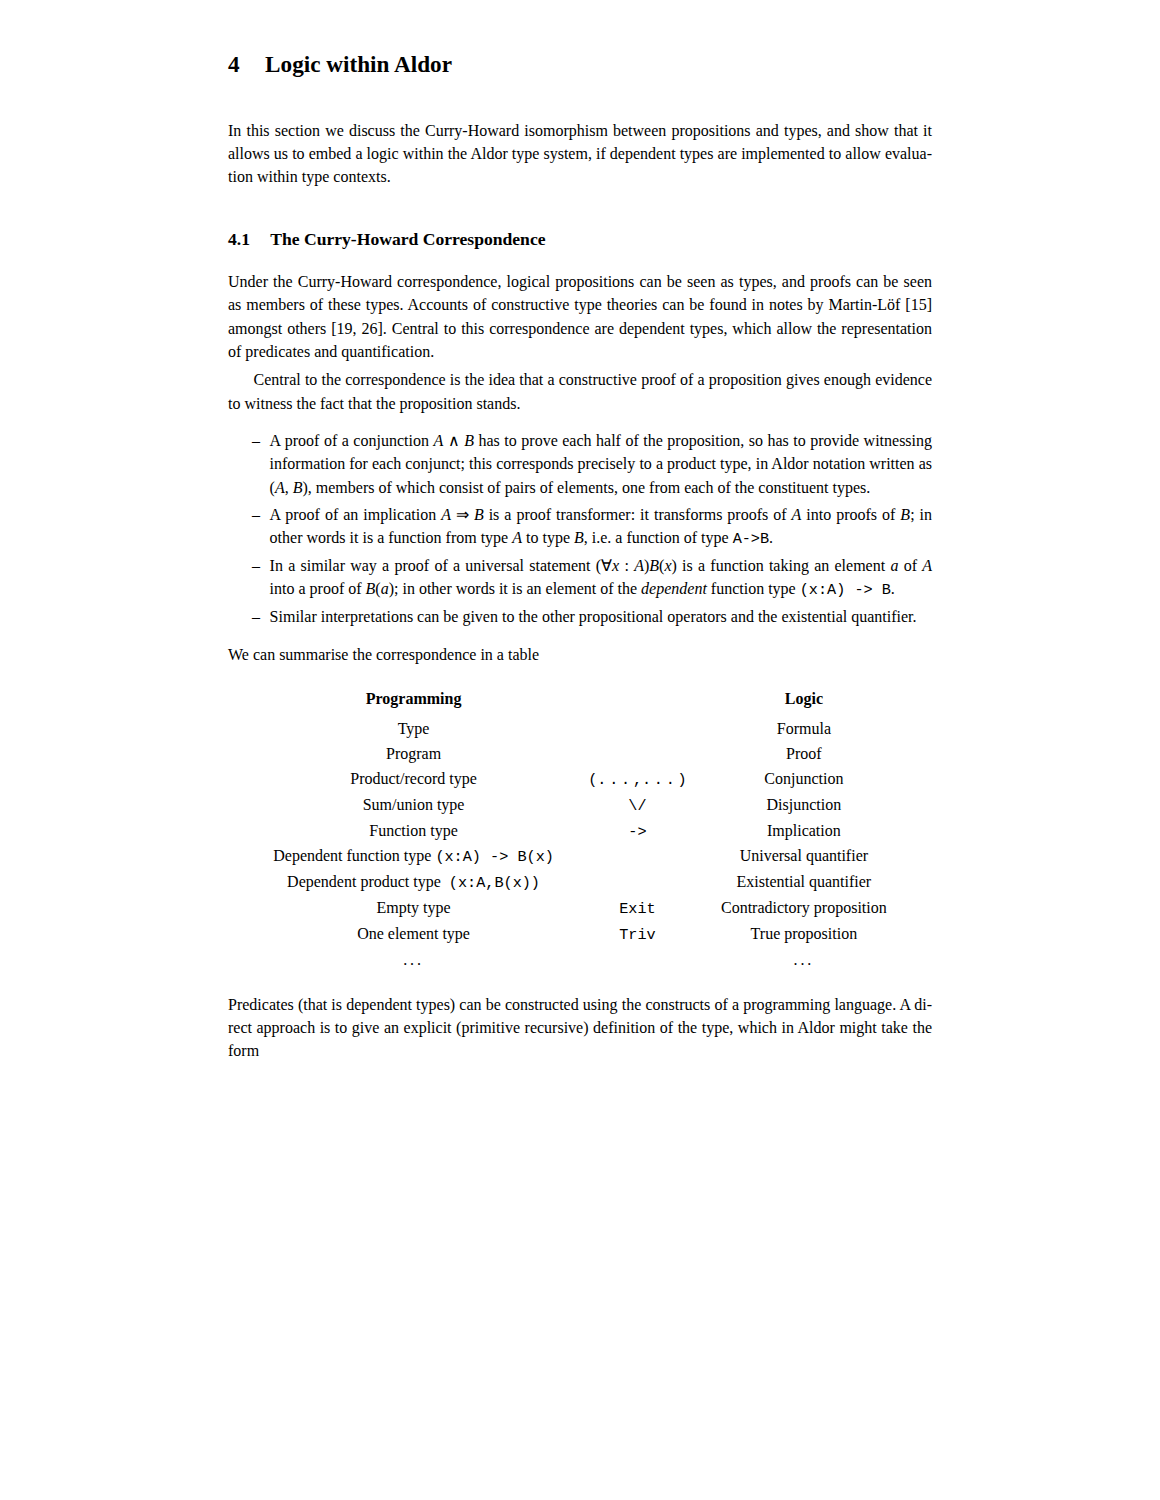4 Logic within Aldor
In this section we discuss the Curry-Howard isomorphism between propositions and types, and show that it allows us to embed a logic within the Aldor type system, if dependent types are implemented to allow evaluation within type contexts.
4.1 The Curry-Howard Correspondence
Under the Curry-Howard correspondence, logical propositions can be seen as types, and proofs can be seen as members of these types. Accounts of constructive type theories can be found in notes by Martin-Löf [15] amongst others [19, 26]. Central to this correspondence are dependent types, which allow the representation of predicates and quantification.
Central to the correspondence is the idea that a constructive proof of a proposition gives enough evidence to witness the fact that the proposition stands.
A proof of a conjunction A ∧ B has to prove each half of the proposition, so has to provide witnessing information for each conjunct; this corresponds precisely to a product type, in Aldor notation written as (A, B), members of which consist of pairs of elements, one from each of the constituent types.
A proof of an implication A ⇒ B is a proof transformer: it transforms proofs of A into proofs of B; in other words it is a function from type A to type B, i.e. a function of type A->B.
In a similar way a proof of a universal statement (∀x : A)B(x) is a function taking an element a of A into a proof of B(a); in other words it is an element of the dependent function type (x:A) -> B.
Similar interpretations can be given to the other propositional operators and the existential quantifier.
We can summarise the correspondence in a table
| Programming | | Logic |
| --- | --- | --- |
| Type | | Formula |
| Program | | Proof |
| Product/record type | ( ... , ... ) | Conjunction |
| Sum/union type | \/ | Disjunction |
| Function type | -> | Implication |
| Dependent function type (x:A) -> B(x) | | Universal quantifier |
| Dependent product type (x:A,B(x)) | | Existential quantifier |
| Empty type | Exit | Contradictory proposition |
| One element type | Triv | True proposition |
| ... | | ... |
Predicates (that is dependent types) can be constructed using the constructs of a programming language. A direct approach is to give an explicit (primitive recursive) definition of the type, which in Aldor might take the form